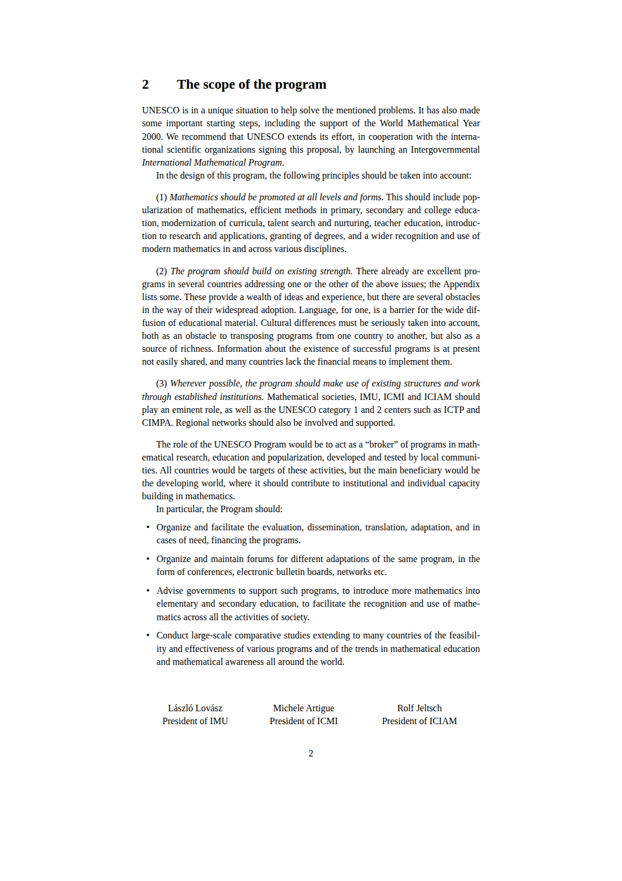2 The scope of the program
UNESCO is in a unique situation to help solve the mentioned problems. It has also made some important starting steps, including the support of the World Mathematical Year 2000. We recommend that UNESCO extends its effort, in cooperation with the international scientific organizations signing this proposal, by launching an Intergovernmental International Mathematical Program.
In the design of this program, the following principles should be taken into account:
(1) Mathematics should be promoted at all levels and forms. This should include popularization of mathematics, efficient methods in primary, secondary and college education, modernization of curricula, talent search and nurturing, teacher education, introduction to research and applications, granting of degrees, and a wider recognition and use of modern mathematics in and across various disciplines.
(2) The program should build on existing strength. There already are excellent programs in several countries addressing one or the other of the above issues; the Appendix lists some. These provide a wealth of ideas and experience, but there are several obstacles in the way of their widespread adoption. Language, for one, is a barrier for the wide diffusion of educational material. Cultural differences must be seriously taken into account, both as an obstacle to transposing programs from one country to another, but also as a source of richness. Information about the existence of successful programs is at present not easily shared, and many countries lack the financial means to implement them.
(3) Wherever possible, the program should make use of existing structures and work through established institutions. Mathematical societies, IMU, ICMI and ICIAM should play an eminent role, as well as the UNESCO category 1 and 2 centers such as ICTP and CIMPA. Regional networks should also be involved and supported.
The role of the UNESCO Program would be to act as a “broker” of programs in mathematical research, education and popularization, developed and tested by local communities. All countries would be targets of these activities, but the main beneficiary would be the developing world, where it should contribute to institutional and individual capacity building in mathematics.
In particular, the Program should:
Organize and facilitate the evaluation, dissemination, translation, adaptation, and in cases of need, financing the programs.
Organize and maintain forums for different adaptations of the same program, in the form of conferences, electronic bulletin boards, networks etc.
Advise governments to support such programs, to introduce more mathematics into elementary and secondary education, to facilitate the recognition and use of mathematics across all the activities of society.
Conduct large-scale comparative studies extending to many countries of the feasibility and effectiveness of various programs and of the trends in mathematical education and mathematical awareness all around the world.
| László Lovász President of IMU | Michele Artigue President of ICMI | Rolf Jeltsch President of ICIAM |
2